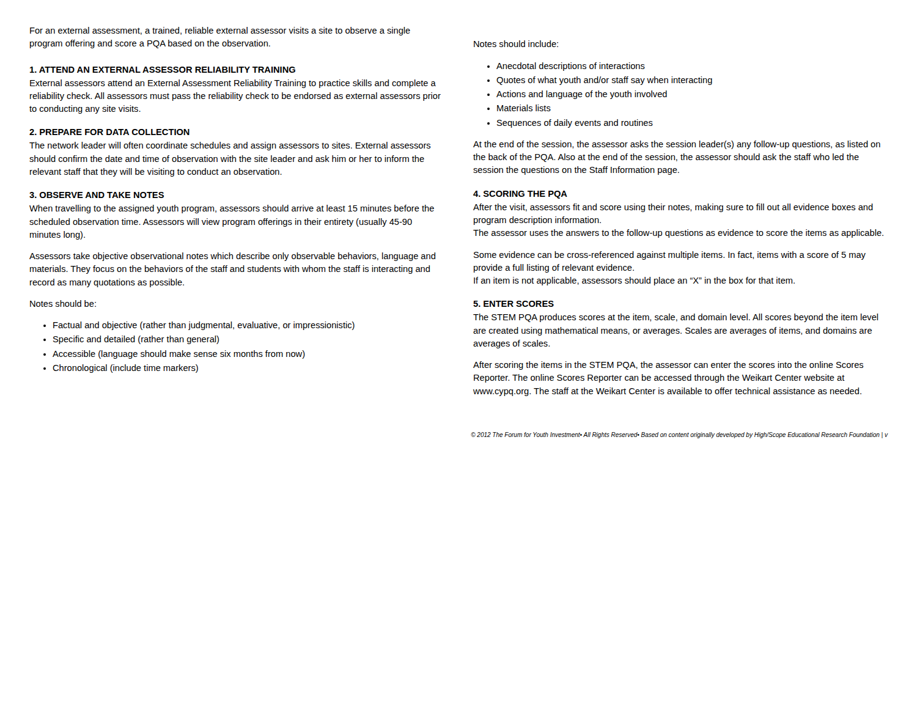For an external assessment, a trained, reliable external assessor visits a site to observe a single program offering and score a PQA based on the observation.
1. Attend an External Assessor Reliability Training
External assessors attend an External Assessment Reliability Training to practice skills and complete a reliability check. All assessors must pass the reliability check to be endorsed as external assessors prior to conducting any site visits.
2. Prepare for Data Collection
The network leader will often coordinate schedules and assign assessors to sites. External assessors should confirm the date and time of observation with the site leader and ask him or her to inform the relevant staff that they will be visiting to conduct an observation.
3. Observe and Take Notes
When travelling to the assigned youth program, assessors should arrive at least 15 minutes before the scheduled observation time. Assessors will view program offerings in their entirety (usually 45-90 minutes long).
Assessors take objective observational notes which describe only observable behaviors, language and materials. They focus on the behaviors of the staff and students with whom the staff is interacting and record as many quotations as possible.
Notes should be:
Factual and objective (rather than judgmental, evaluative, or impressionistic)
Specific and detailed (rather than general)
Accessible (language should make sense six months from now)
Chronological (include time markers)
Notes should include:
Anecdotal descriptions of interactions
Quotes of what youth and/or staff say when interacting
Actions and language of the youth involved
Materials lists
Sequences of daily events and routines
At the end of the session, the assessor asks the session leader(s) any follow-up questions, as listed on the back of the PQA. Also at the end of the session, the assessor should ask the staff who led the session the questions on the Staff Information page.
4. Scoring the PQA
After the visit, assessors fit and score using their notes, making sure to fill out all evidence boxes and program description information.
The assessor uses the answers to the follow-up questions as evidence to score the items as applicable.
Some evidence can be cross-referenced against multiple items. In fact, items with a score of 5 may provide a full listing of relevant evidence.
If an item is not applicable, assessors should place an “X” in the box for that item.
5. Enter Scores
The STEM PQA produces scores at the item, scale, and domain level. All scores beyond the item level are created using mathematical means, or averages. Scales are averages of items, and domains are averages of scales.
After scoring the items in the STEM PQA, the assessor can enter the scores into the online Scores Reporter. The online Scores Reporter can be accessed through the Weikart Center website at www.cypq.org. The staff at the Weikart Center is available to offer technical assistance as needed.
© 2012 The Forum for Youth Investment• All Rights Reserved• Based on content originally developed by High/Scope Educational Research Foundation | v